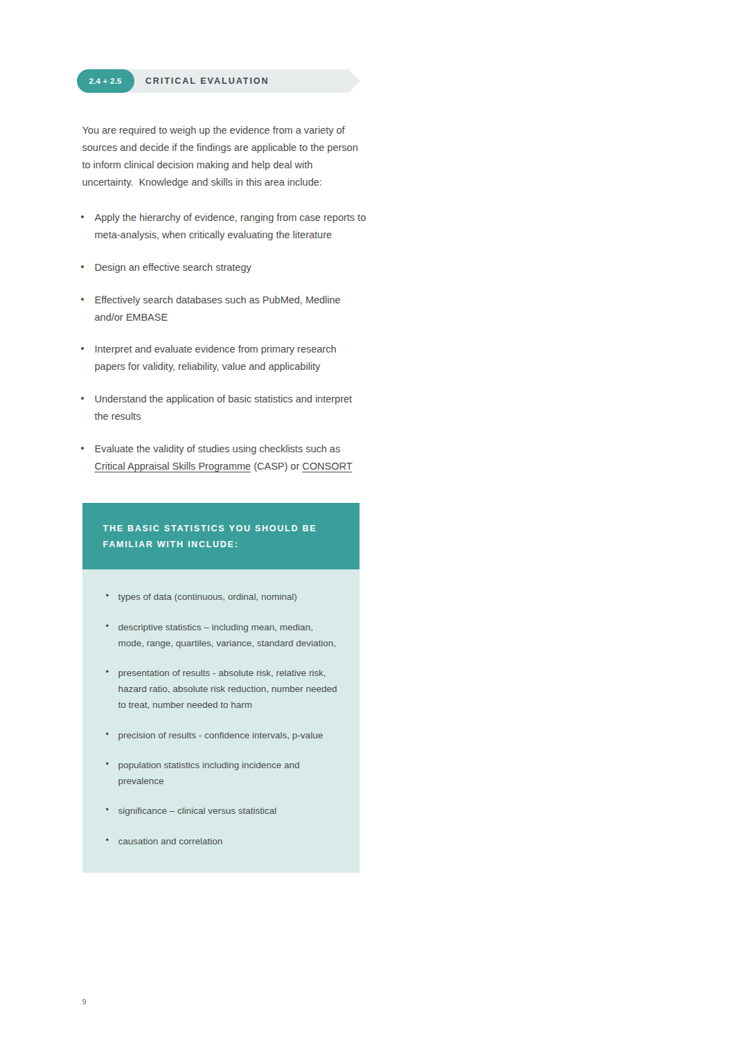2.4 + 2.5
Critical Evaluation
You are required to weigh up the evidence from a variety of sources and decide if the findings are applicable to the person to inform clinical decision making and help deal with uncertainty. Knowledge and skills in this area include:
Apply the hierarchy of evidence, ranging from case reports to meta-analysis, when critically evaluating the literature
Design an effective search strategy
Effectively search databases such as PubMed, Medline and/or EMBASE
Interpret and evaluate evidence from primary research papers for validity, reliability, value and applicability
Understand the application of basic statistics and interpret the results
Evaluate the validity of studies using checklists such as Critical Appraisal Skills Programme (CASP) or CONSORT
The basic statistics you should be familiar with include:
types of data (continuous, ordinal, nominal)
descriptive statistics – including mean, median, mode, range, quartiles, variance, standard deviation,
presentation of results - absolute risk, relative risk, hazard ratio, absolute risk reduction, number needed to treat, number needed to harm
precision of results - confidence intervals, p-value
population statistics including incidence and prevalence
significance – clinical versus statistical
causation and correlation
9